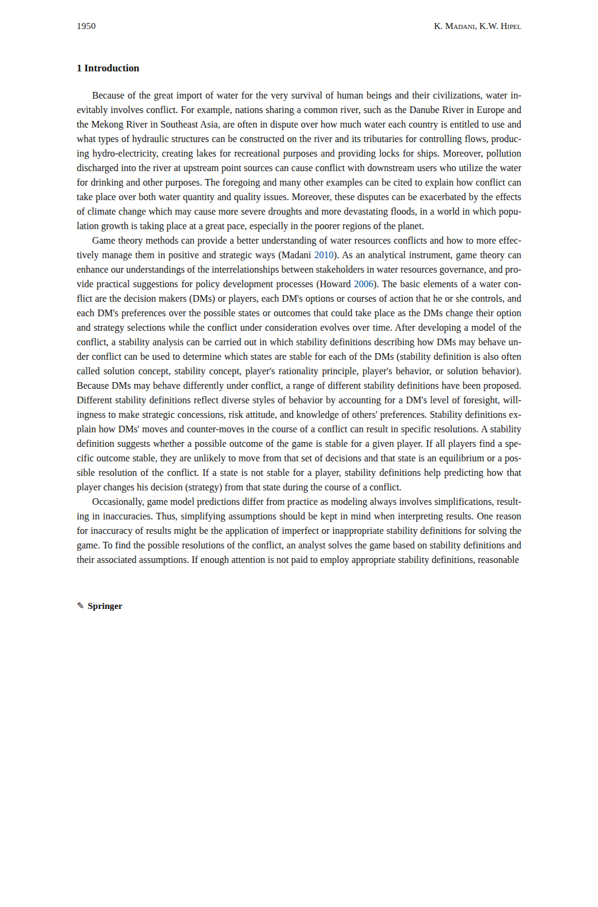1950 K. Madani, K.W. Hipel
1 Introduction
Because of the great import of water for the very survival of human beings and their civilizations, water inevitably involves conflict. For example, nations sharing a common river, such as the Danube River in Europe and the Mekong River in Southeast Asia, are often in dispute over how much water each country is entitled to use and what types of hydraulic structures can be constructed on the river and its tributaries for controlling flows, producing hydro-electricity, creating lakes for recreational purposes and providing locks for ships. Moreover, pollution discharged into the river at upstream point sources can cause conflict with downstream users who utilize the water for drinking and other purposes. The foregoing and many other examples can be cited to explain how conflict can take place over both water quantity and quality issues. Moreover, these disputes can be exacerbated by the effects of climate change which may cause more severe droughts and more devastating floods, in a world in which population growth is taking place at a great pace, especially in the poorer regions of the planet.
Game theory methods can provide a better understanding of water resources conflicts and how to more effectively manage them in positive and strategic ways (Madani 2010). As an analytical instrument, game theory can enhance our understandings of the interrelationships between stakeholders in water resources governance, and provide practical suggestions for policy development processes (Howard 2006). The basic elements of a water conflict are the decision makers (DMs) or players, each DM's options or courses of action that he or she controls, and each DM's preferences over the possible states or outcomes that could take place as the DMs change their option and strategy selections while the conflict under consideration evolves over time. After developing a model of the conflict, a stability analysis can be carried out in which stability definitions describing how DMs may behave under conflict can be used to determine which states are stable for each of the DMs (stability definition is also often called solution concept, stability concept, player's rationality principle, player's behavior, or solution behavior). Because DMs may behave differently under conflict, a range of different stability definitions have been proposed. Different stability definitions reflect diverse styles of behavior by accounting for a DM's level of foresight, willingness to make strategic concessions, risk attitude, and knowledge of others' preferences. Stability definitions explain how DMs' moves and counter-moves in the course of a conflict can result in specific resolutions. A stability definition suggests whether a possible outcome of the game is stable for a given player. If all players find a specific outcome stable, they are unlikely to move from that set of decisions and that state is an equilibrium or a possible resolution of the conflict. If a state is not stable for a player, stability definitions help predicting how that player changes his decision (strategy) from that state during the course of a conflict.
Occasionally, game model predictions differ from practice as modeling always involves simplifications, resulting in inaccuracies. Thus, simplifying assumptions should be kept in mind when interpreting results. One reason for inaccuracy of results might be the application of imperfect or inappropriate stability definitions for solving the game. To find the possible resolutions of the conflict, an analyst solves the game based on stability definitions and their associated assumptions. If enough attention is not paid to employ appropriate stability definitions, reasonable
✎Springer